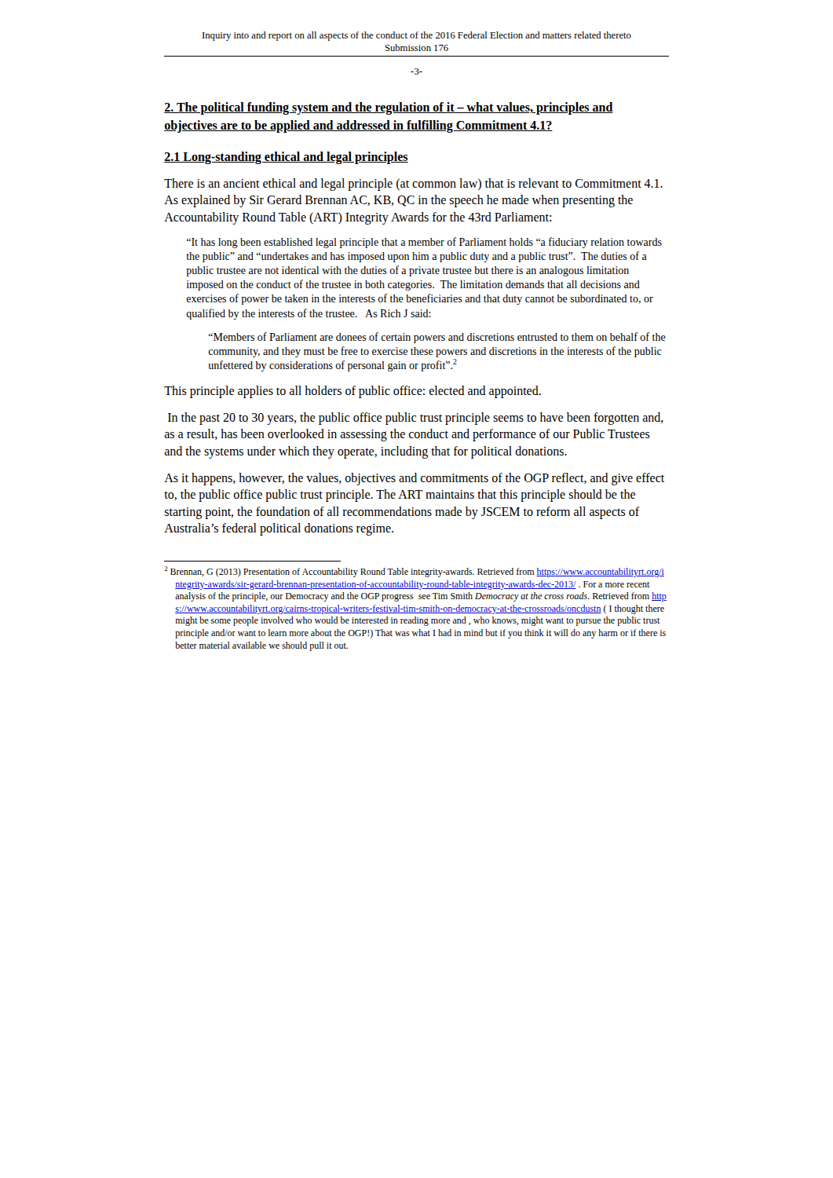Inquiry into and report on all aspects of the conduct of the 2016 Federal Election and matters related thereto
Submission 176
-3-
2. The political funding system and the regulation of it – what values, principles and objectives are to be applied and addressed in fulfilling Commitment 4.1?
2.1 Long-standing ethical and legal principles
There is an ancient ethical and legal principle (at common law) that is relevant to Commitment 4.1. As explained by Sir Gerard Brennan AC, KB, QC in the speech he made when presenting the Accountability Round Table (ART) Integrity Awards for the 43rd Parliament:
“It has long been established legal principle that a member of Parliament holds “a fiduciary relation towards the public” and “undertakes and has imposed upon him a public duty and a public trust”. The duties of a public trustee are not identical with the duties of a private trustee but there is an analogous limitation imposed on the conduct of the trustee in both categories. The limitation demands that all decisions and exercises of power be taken in the interests of the beneficiaries and that duty cannot be subordinated to, or qualified by the interests of the trustee. As Rich J said:
“Members of Parliament are donees of certain powers and discretions entrusted to them on behalf of the community, and they must be free to exercise these powers and discretions in the interests of the public unfettered by considerations of personal gain or profit”.2
This principle applies to all holders of public office: elected and appointed.
In the past 20 to 30 years, the public office public trust principle seems to have been forgotten and, as a result, has been overlooked in assessing the conduct and performance of our Public Trustees and the systems under which they operate, including that for political donations.
As it happens, however, the values, objectives and commitments of the OGP reflect, and give effect to, the public office public trust principle. The ART maintains that this principle should be the starting point, the foundation of all recommendations made by JSCEM to reform all aspects of Australia’s federal political donations regime.
2 Brennan, G (2013) Presentation of Accountability Round Table integrity-awards. Retrieved from https://www.accountabilityrt.org/integrity-awards/sir-gerard-brennan-presentation-of-accountability-round-table-integrity-awards-dec-2013/ . For a more recent analysis of the principle, our Democracy and the OGP progress see Tim Smith Democracy at the cross roads. Retrieved from https://www.accountabilityrt.org/cairns-tropical-writers-festival-tim-smith-on-democracy-at-the-crossroads/oncdustn ( I thought there might be some people involved who would be interested in reading more and , who knows, might want to pursue the public trust principle and/or want to learn more about the OGP!) That was what I had in mind but if you think it will do any harm or if there is better material available we should pull it out.